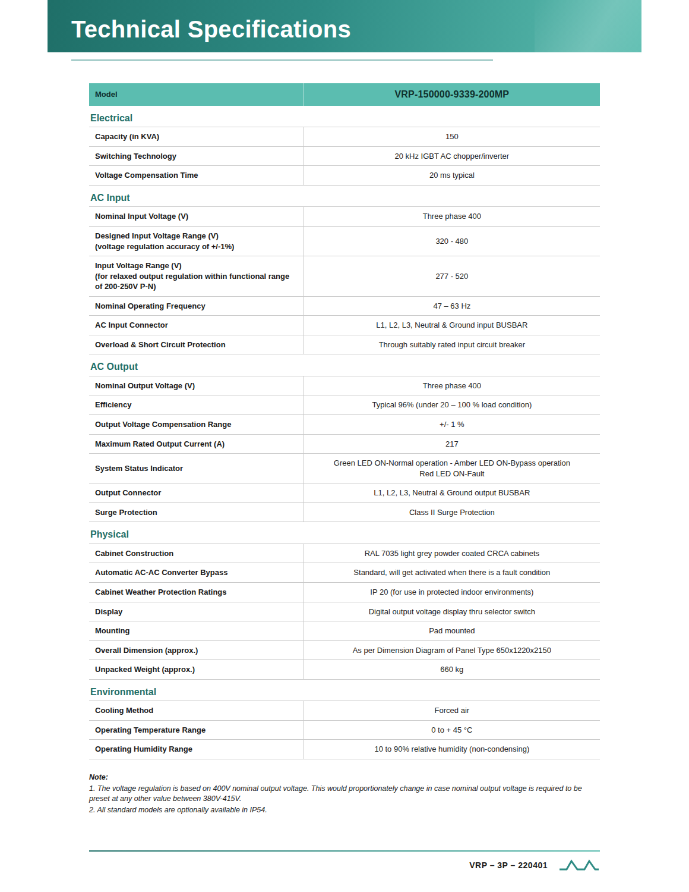Technical Specifications
| Model | VRP-150000-9339-200MP |
| Electrical |
| Capacity (in KVA) | 150 |
| Switching Technology | 20 kHz IGBT AC chopper/inverter |
| Voltage Compensation Time | 20 ms typical |
| AC Input |
| Nominal Input Voltage (V) | Three phase 400 |
| Designed Input Voltage Range (V) (voltage regulation accuracy of +/-1%) | 320 - 480 |
| Input Voltage Range (V) (for relaxed output regulation within functional range of 200-250V P-N) | 277 - 520 |
| Nominal Operating Frequency | 47 – 63 Hz |
| AC Input Connector | L1, L2, L3, Neutral & Ground input BUSBAR |
| Overload & Short Circuit Protection | Through suitably rated input circuit breaker |
| AC Output |
| Nominal Output Voltage (V) | Three phase 400 |
| Efficiency | Typical 96% (under 20 – 100 % load condition) |
| Output Voltage Compensation Range | +/- 1 % |
| Maximum Rated Output Current (A) | 217 |
| System Status Indicator | Green LED ON-Normal operation - Amber LED ON-Bypass operation Red LED ON-Fault |
| Output Connector | L1, L2, L3, Neutral & Ground output BUSBAR |
| Surge Protection | Class II Surge Protection |
| Physical |
| Cabinet Construction | RAL 7035 light grey powder coated CRCA cabinets |
| Automatic AC-AC Converter Bypass | Standard, will get activated when there is a fault condition |
| Cabinet Weather Protection Ratings | IP 20 (for use in protected indoor environments) |
| Display | Digital output voltage display thru selector switch |
| Mounting | Pad mounted |
| Overall Dimension (approx.) | As per Dimension Diagram of Panel Type 650x1220x2150 |
| Unpacked Weight (approx.) | 660 kg |
| Environmental |
| Cooling Method | Forced air |
| Operating Temperature Range | 0 to + 45 °C |
| Operating Humidity Range | 10 to 90% relative humidity (non-condensing) |
Note:
1. The voltage regulation is based on 400V nominal output voltage. This would proportionately change in case nominal output voltage is required to be preset at any other value between 380V-415V.
2. All standard models are optionally available in IP54.
VRP – 3P – 220401